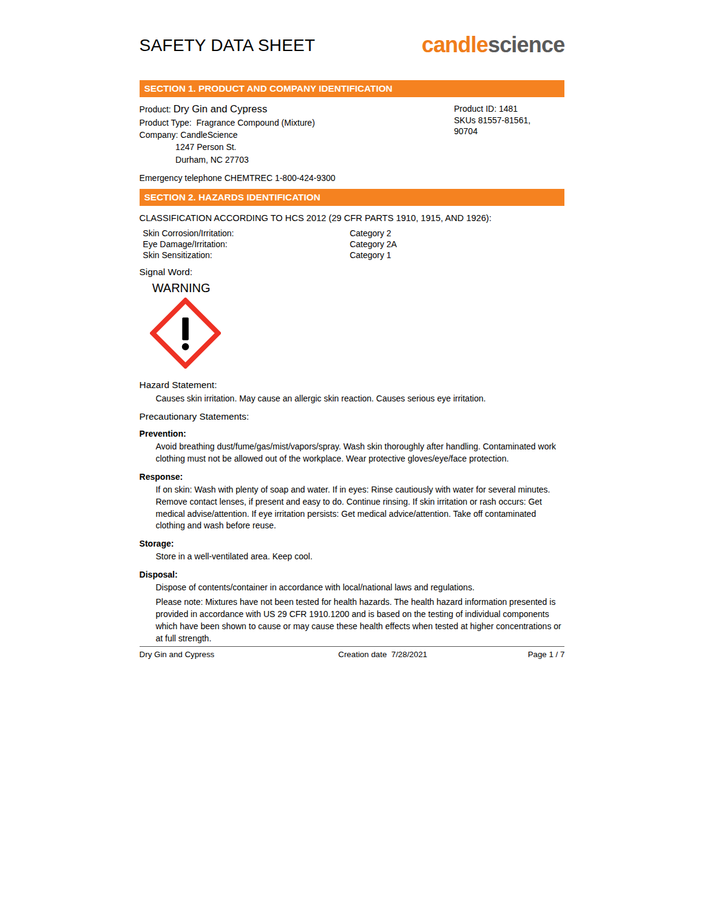SAFETY DATA SHEET
candle science
SECTION 1. PRODUCT AND COMPANY IDENTIFICATION
Product: Dry Gin and Cypress
Product Type: Fragrance Compound (Mixture)
Company: CandleScience
1247 Person St.
Durham, NC 27703
Product ID: 1481
SKUs 81557-81561,
90704
Emergency telephone CHEMTREC 1-800-424-9300
SECTION 2. HAZARDS IDENTIFICATION
CLASSIFICATION ACCORDING TO HCS 2012 (29 CFR PARTS 1910, 1915, AND 1926):
| Skin Corrosion/Irritation: | Category 2 |
| Eye Damage/Irritation: | Category 2A |
| Skin Sensitization: | Category 1 |
Signal Word:
WARNING
Hazard Statement:
Causes skin irritation. May cause an allergic skin reaction. Causes serious eye irritation.
Precautionary Statements:
Prevention:
Avoid breathing dust/fume/gas/mist/vapors/spray. Wash skin thoroughly after handling. Contaminated work clothing must not be allowed out of the workplace. Wear protective gloves/eye/face protection.
Response:
If on skin: Wash with plenty of soap and water. If in eyes: Rinse cautiously with water for several minutes. Remove contact lenses, if present and easy to do. Continue rinsing. If skin irritation or rash occurs: Get medical advise/attention. If eye irritation persists: Get medical advice/attention. Take off contaminated clothing and wash before reuse.
Storage:
Store in a well-ventilated area. Keep cool.
Disposal:
Dispose of contents/container in accordance with local/national laws and regulations.
Please note: Mixtures have not been tested for health hazards. The health hazard information presented is provided in accordance with US 29 CFR 1910.1200 and is based on the testing of individual components which have been shown to cause or may cause these health effects when tested at higher concentrations or at full strength.
Dry Gin and Cypress
Creation date 7/28/2021
Page 1 / 7